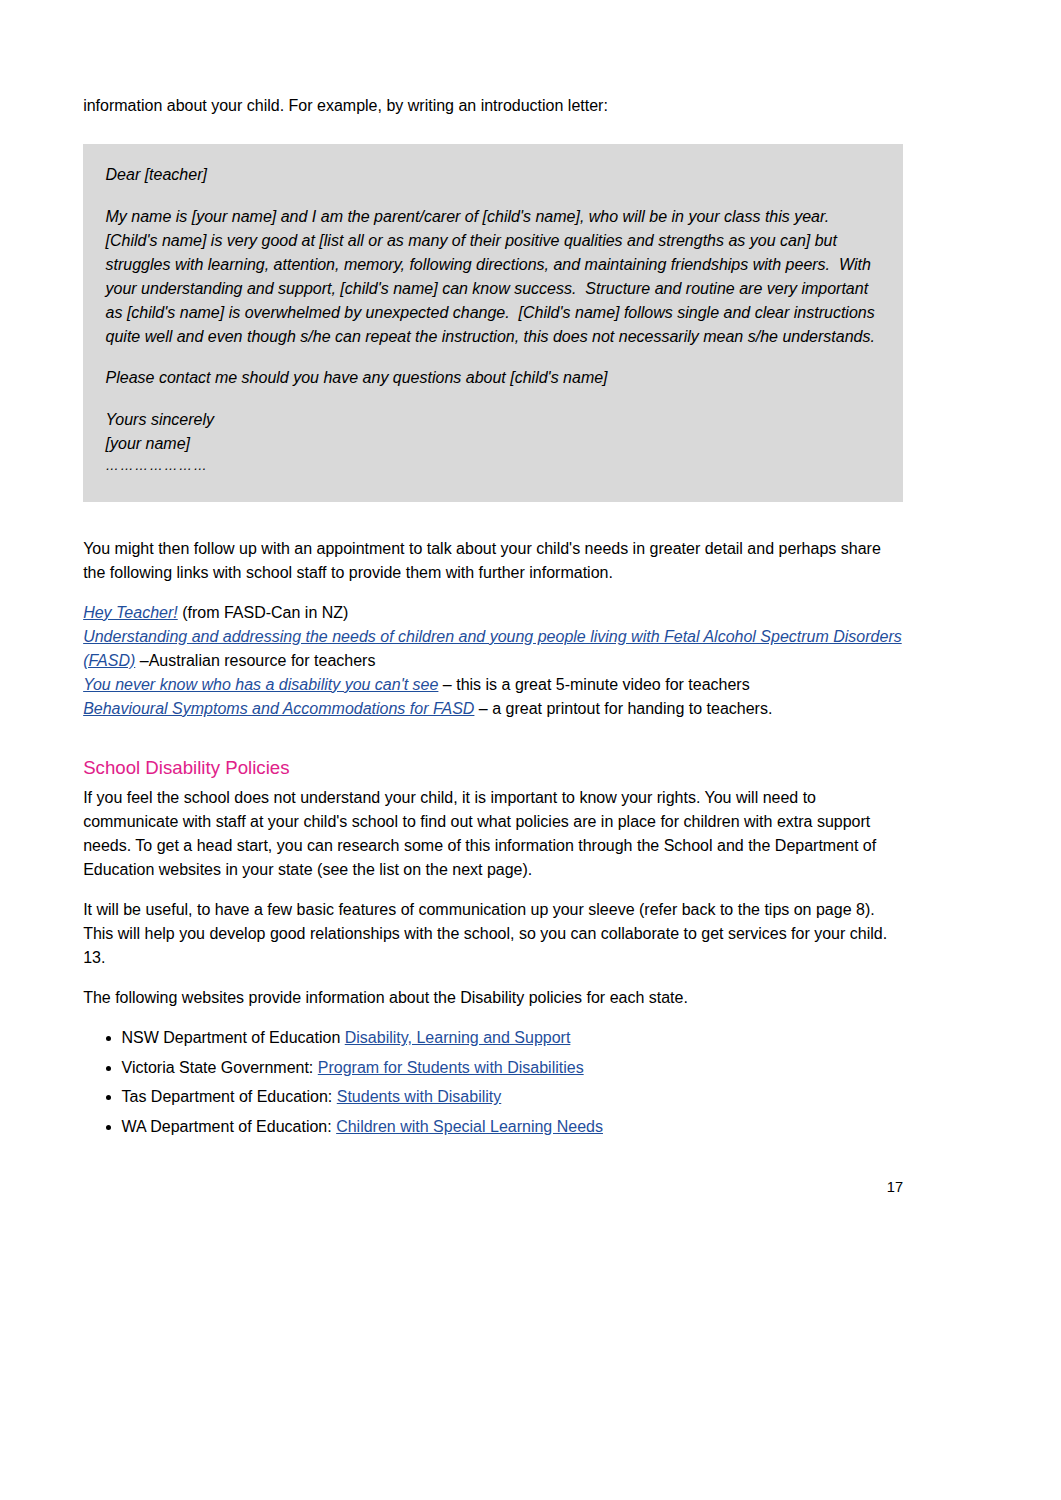information about your child. For example, by writing an introduction letter:
Dear [teacher]
My name is [your name] and I am the parent/carer of [child's name], who will be in your class this year. [Child's name] is very good at [list all or as many of their positive qualities and strengths as you can] but struggles with learning, attention, memory, following directions, and maintaining friendships with peers. With your understanding and support, [child's name] can know success. Structure and routine are very important as [child's name] is overwhelmed by unexpected change. [Child's name] follows single and clear instructions quite well and even though s/he can repeat the instruction, this does not necessarily mean s/he understands.
Please contact me should you have any questions about [child's name]
Yours sincerely
[your name]
…………………
You might then follow up with an appointment to talk about your child's needs in greater detail and perhaps share the following links with school staff to provide them with further information.
Hey Teacher! (from FASD-Can in NZ)
Understanding and addressing the needs of children and young people living with Fetal Alcohol Spectrum Disorders (FASD) –Australian resource for teachers
You never know who has a disability you can't see – this is a great 5-minute video for teachers
Behavioural Symptoms and Accommodations for FASD – a great printout for handing to teachers.
School Disability Policies
If you feel the school does not understand your child, it is important to know your rights. You will need to communicate with staff at your child's school to find out what policies are in place for children with extra support needs. To get a head start, you can research some of this information through the School and the Department of Education websites in your state (see the list on the next page).
It will be useful, to have a few basic features of communication up your sleeve (refer back to the tips on page 8). This will help you develop good relationships with the school, so you can collaborate to get services for your child. 13.
The following websites provide information about the Disability policies for each state.
NSW Department of Education Disability, Learning and Support
Victoria State Government: Program for Students with Disabilities
Tas Department of Education: Students with Disability
WA Department of Education: Children with Special Learning Needs
17